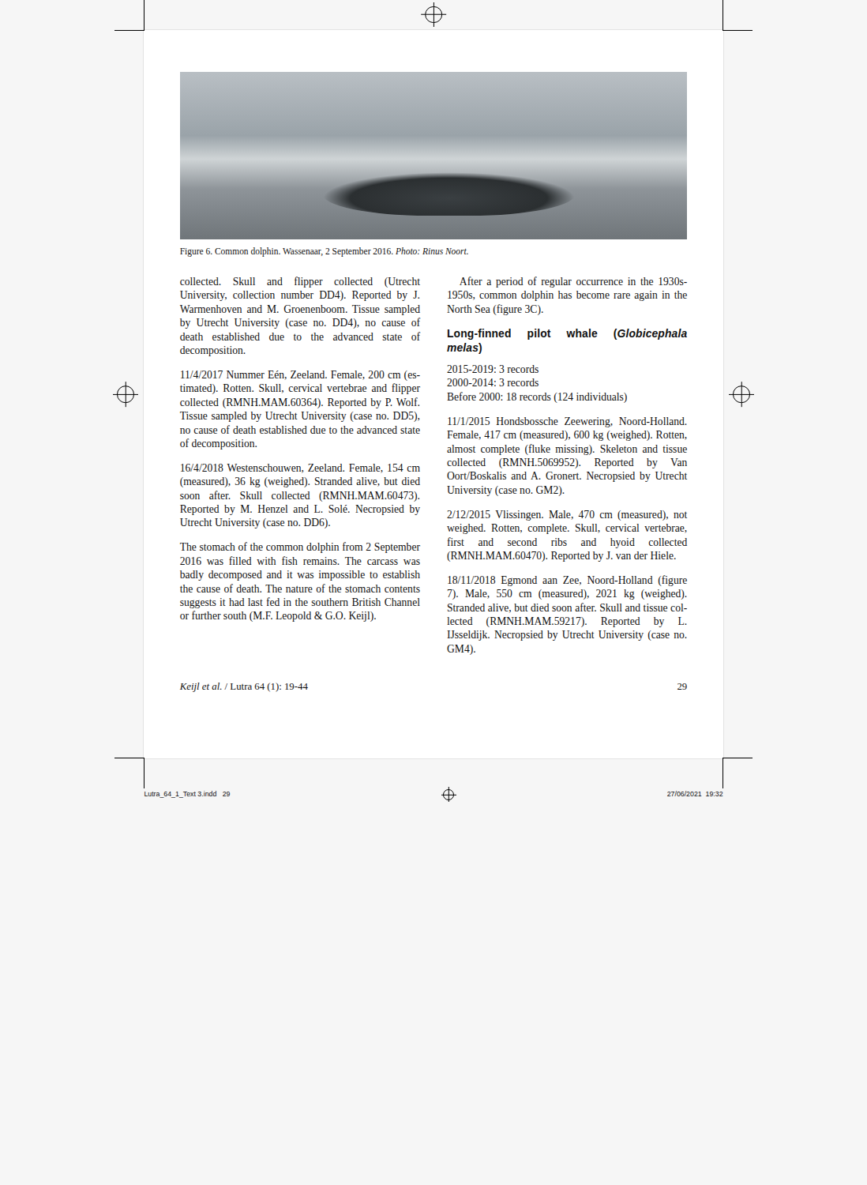Figure 6. Common dolphin. Wassenaar, 2 September 2016. Photo: Rinus Noort.
collected. Skull and flipper collected (Utrecht University, collection number DD4). Reported by J. Warmenhoven and M. Groenenboom. Tissue sampled by Utrecht University (case no. DD4), no cause of death established due to the advanced state of decomposition.
11/4/2017 Nummer Eén, Zeeland. Female, 200 cm (estimated). Rotten. Skull, cervical vertebrae and flipper collected (RMNH.MAM.60364). Reported by P. Wolf. Tissue sampled by Utrecht University (case no. DD5), no cause of death established due to the advanced state of decomposition.
16/4/2018 Westenschouwen, Zeeland. Female, 154 cm (measured), 36 kg (weighed). Stranded alive, but died soon after. Skull collected (RMNH.MAM.60473). Reported by M. Henzel and L. Solé. Necropsied by Utrecht University (case no. DD6).
The stomach of the common dolphin from 2 September 2016 was filled with fish remains. The carcass was badly decomposed and it was impossible to establish the cause of death. The nature of the stomach contents suggests it had last fed in the southern British Channel or further south (M.F. Leopold & G.O. Keijl).
After a period of regular occurrence in the 1930s-1950s, common dolphin has become rare again in the North Sea (figure 3C).
Long-finned pilot whale (Globicephala melas)
2015-2019: 3 records
2000-2014: 3 records
Before 2000: 18 records (124 individuals)
11/1/2015 Hondsbossche Zeewering, Noord-Holland. Female, 417 cm (measured), 600 kg (weighed). Rotten, almost complete (fluke missing). Skeleton and tissue collected (RMNH.5069952). Reported by Van Oort/Boskalis and A. Gronert. Necropsied by Utrecht University (case no. GM2).
2/12/2015 Vlissingen. Male, 470 cm (measured), not weighed. Rotten, complete. Skull, cervical vertebrae, first and second ribs and hyoid collected (RMNH.MAM.60470). Reported by J. van der Hiele.
18/11/2018 Egmond aan Zee, Noord-Holland (figure 7). Male, 550 cm (measured), 2021 kg (weighed). Stranded alive, but died soon after. Skull and tissue collected (RMNH.MAM.59217). Reported by L. IJsseldijk. Necropsied by Utrecht University (case no. GM4).
Keijl et al. / Lutra 64 (1): 19-44
29
Lutra_64_1_Text 3.indd 29
27/06/2021 19:32